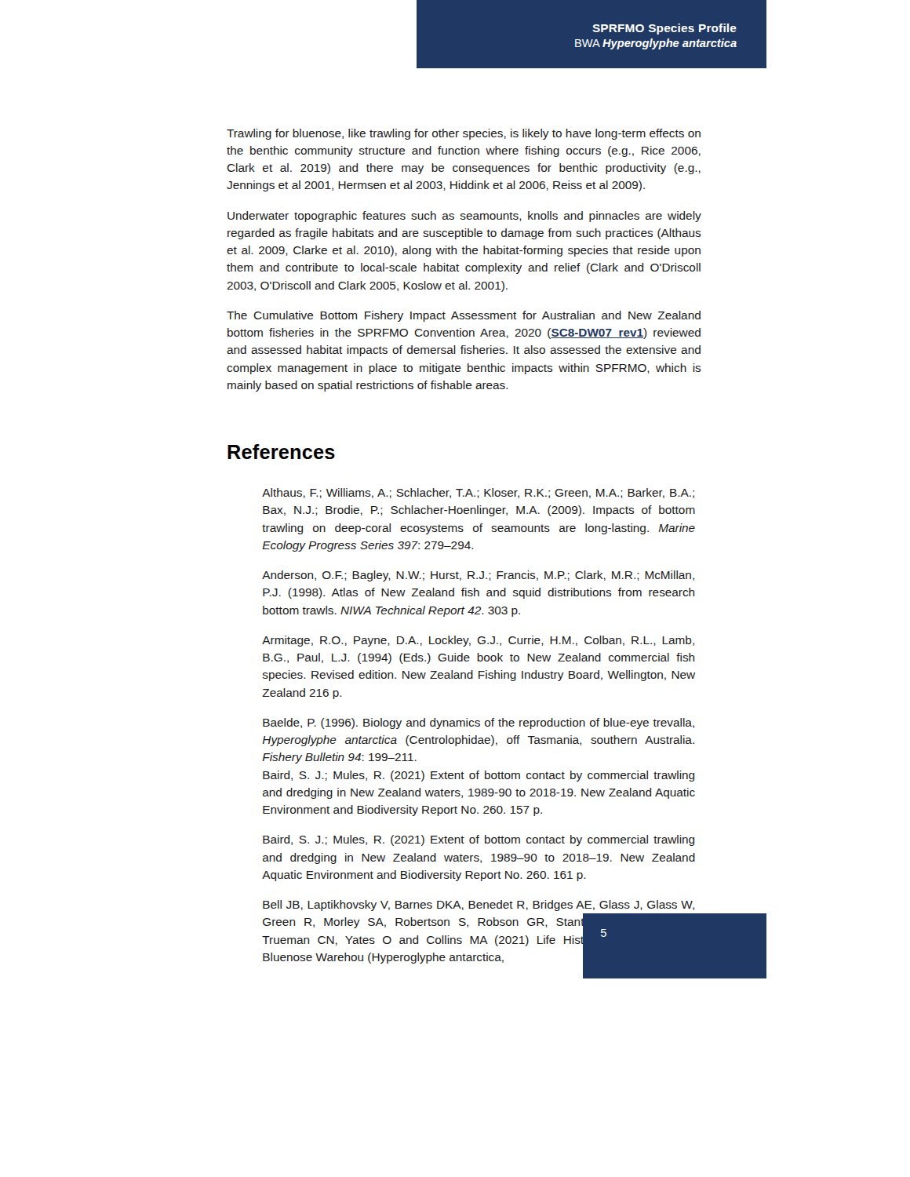SPRFMO Species Profile
BWA Hyperoglyphe antarctica
Trawling for bluenose, like trawling for other species, is likely to have long-term effects on the benthic community structure and function where fishing occurs (e.g., Rice 2006, Clark et al. 2019) and there may be consequences for benthic productivity (e.g., Jennings et al 2001, Hermsen et al 2003, Hiddink et al 2006, Reiss et al 2009).
Underwater topographic features such as seamounts, knolls and pinnacles are widely regarded as fragile habitats and are susceptible to damage from such practices (Althaus et al. 2009, Clarke et al. 2010), along with the habitat-forming species that reside upon them and contribute to local-scale habitat complexity and relief (Clark and O'Driscoll 2003, O'Driscoll and Clark 2005, Koslow et al. 2001).
The Cumulative Bottom Fishery Impact Assessment for Australian and New Zealand bottom fisheries in the SPRFMO Convention Area, 2020 (SC8-DW07_rev1) reviewed and assessed habitat impacts of demersal fisheries. It also assessed the extensive and complex management in place to mitigate benthic impacts within SPFRMO, which is mainly based on spatial restrictions of fishable areas.
References
Althaus, F.; Williams, A.; Schlacher, T.A.; Kloser, R.K.; Green, M.A.; Barker, B.A.; Bax, N.J.; Brodie, P.; Schlacher-Hoenlinger, M.A. (2009). Impacts of bottom trawling on deep-coral ecosystems of seamounts are long-lasting. Marine Ecology Progress Series 397: 279–294.
Anderson, O.F.; Bagley, N.W.; Hurst, R.J.; Francis, M.P.; Clark, M.R.; McMillan, P.J. (1998). Atlas of New Zealand fish and squid distributions from research bottom trawls. NIWA Technical Report 42. 303 p.
Armitage, R.O., Payne, D.A., Lockley, G.J., Currie, H.M., Colban, R.L., Lamb, B.G., Paul, L.J. (1994) (Eds.) Guide book to New Zealand commercial fish species. Revised edition. New Zealand Fishing Industry Board, Wellington, New Zealand 216 p.
Baelde, P. (1996). Biology and dynamics of the reproduction of blue-eye trevalla, Hyperoglyphe antarctica (Centrolophidae), off Tasmania, southern Australia. Fishery Bulletin 94: 199–211.
Baird, S. J.; Mules, R. (2021) Extent of bottom contact by commercial trawling and dredging in New Zealand waters, 1989-90 to 2018-19. New Zealand Aquatic Environment and Biodiversity Report No. 260. 157 p.
Baird, S. J.; Mules, R. (2021) Extent of bottom contact by commercial trawling and dredging in New Zealand waters, 1989–90 to 2018–19. New Zealand Aquatic Environment and Biodiversity Report No. 260. 161 p.
Bell JB, Laptikhovsky V, Barnes DKA, Benedet R, Bridges AE, Glass J, Glass W, Green R, Morley SA, Robertson S, Robson GR, Stanton H, Azzopardi F, Trueman CN, Yates O and Collins MA (2021) Life History and Ecology of Bluenose Warehou (Hyperoglyphe antarctica,
5